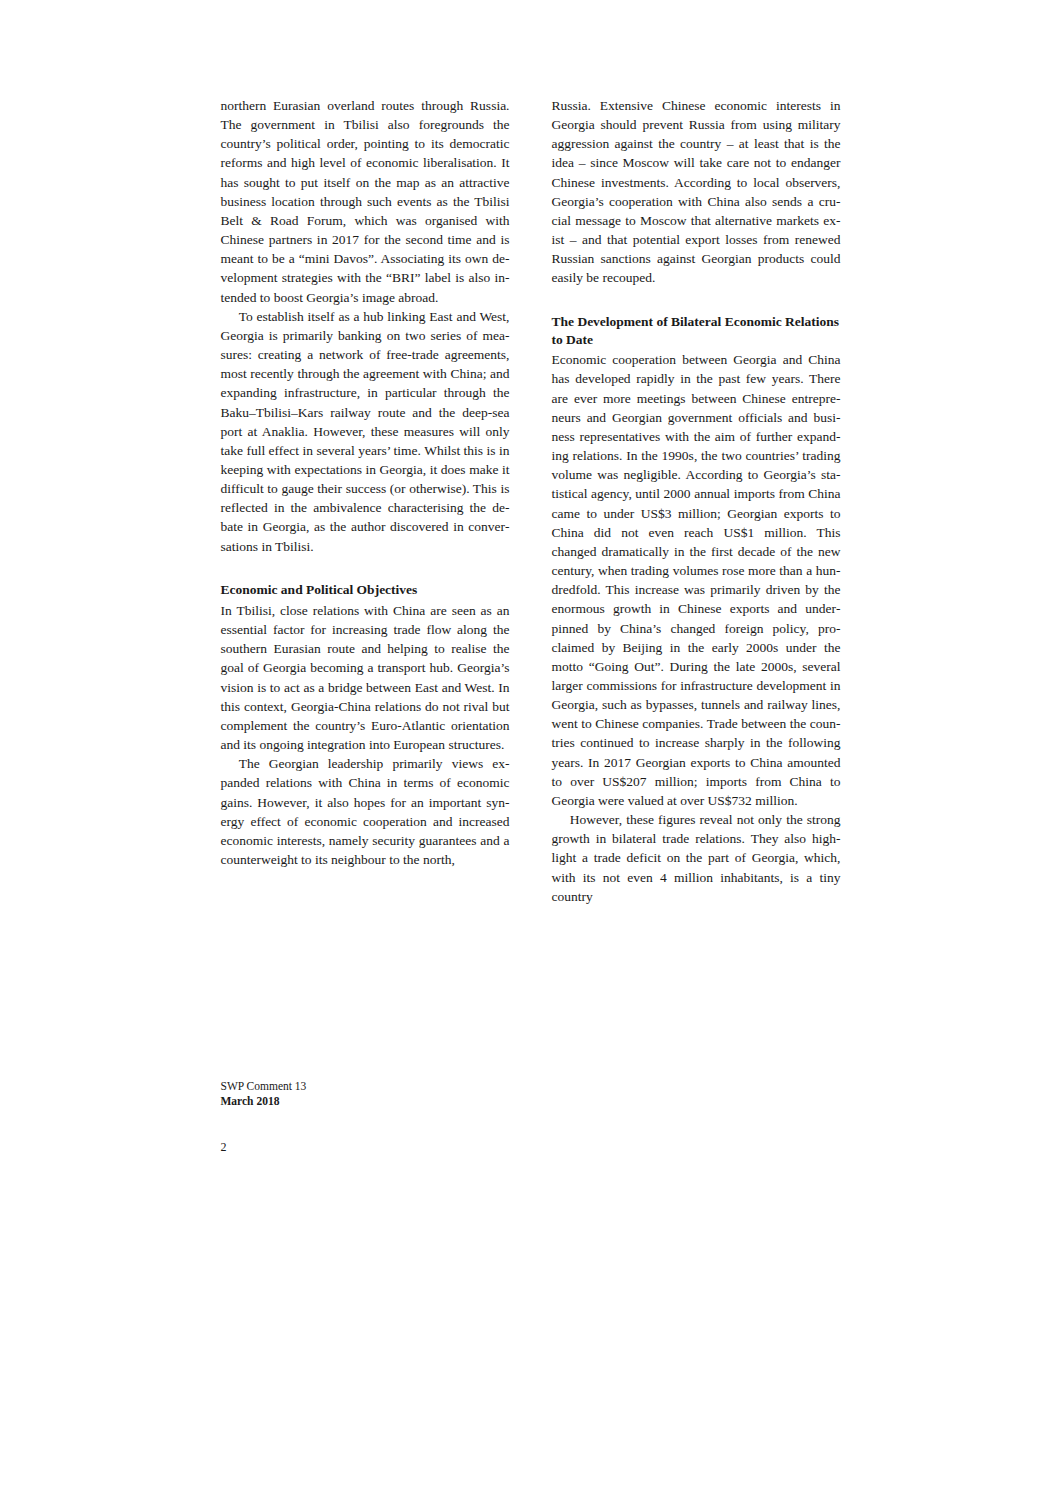northern Eurasian overland routes through Russia. The government in Tbilisi also foregrounds the country’s political order, pointing to its democratic reforms and high level of economic liberalisation. It has sought to put itself on the map as an attractive business location through such events as the Tbilisi Belt & Road Forum, which was organised with Chinese partners in 2017 for the second time and is meant to be a “mini Davos”. Associating its own development strategies with the “BRI” label is also intended to boost Georgia’s image abroad.
To establish itself as a hub linking East and West, Georgia is primarily banking on two series of measures: creating a network of free-trade agreements, most recently through the agreement with China; and expanding infrastructure, in particular through the Baku–Tbilisi–Kars railway route and the deep-sea port at Anaklia. However, these measures will only take full effect in several years’ time. Whilst this is in keeping with expectations in Georgia, it does make it difficult to gauge their success (or otherwise). This is reflected in the ambivalence characterising the debate in Georgia, as the author discovered in conversations in Tbilisi.
Economic and Political Objectives
In Tbilisi, close relations with China are seen as an essential factor for increasing trade flow along the southern Eurasian route and helping to realise the goal of Georgia becoming a transport hub. Georgia’s vision is to act as a bridge between East and West. In this context, Georgia-China relations do not rival but complement the country’s Euro-Atlantic orientation and its ongoing integration into European structures.
The Georgian leadership primarily views expanded relations with China in terms of economic gains. However, it also hopes for an important synergy effect of economic cooperation and increased economic interests, namely security guarantees and a counterweight to its neighbour to the north,
Russia. Extensive Chinese economic interests in Georgia should prevent Russia from using military aggression against the country – at least that is the idea – since Moscow will take care not to endanger Chinese investments. According to local observers, Georgia’s cooperation with China also sends a crucial message to Moscow that alternative markets exist – and that potential export losses from renewed Russian sanctions against Georgian products could easily be recouped.
The Development of Bilateral Economic Relations to Date
Economic cooperation between Georgia and China has developed rapidly in the past few years. There are ever more meetings between Chinese entrepreneurs and Georgian government officials and business representatives with the aim of further expanding relations. In the 1990s, the two countries’ trading volume was negligible. According to Georgia’s statistical agency, until 2000 annual imports from China came to under US$3 million; Georgian exports to China did not even reach US$1 million. This changed dramatically in the first decade of the new century, when trading volumes rose more than a hundredfold. This increase was primarily driven by the enormous growth in Chinese exports and underpinned by China’s changed foreign policy, proclaimed by Beijing in the early 2000s under the motto “Going Out”. During the late 2000s, several larger commissions for infrastructure development in Georgia, such as bypasses, tunnels and railway lines, went to Chinese companies. Trade between the countries continued to increase sharply in the following years. In 2017 Georgian exports to China amounted to over US$207 million; imports from China to Georgia were valued at over US$732 million.
However, these figures reveal not only the strong growth in bilateral trade relations. They also highlight a trade deficit on the part of Georgia, which, with its not even 4 million inhabitants, is a tiny country
SWP Comment 13
March 2018
2